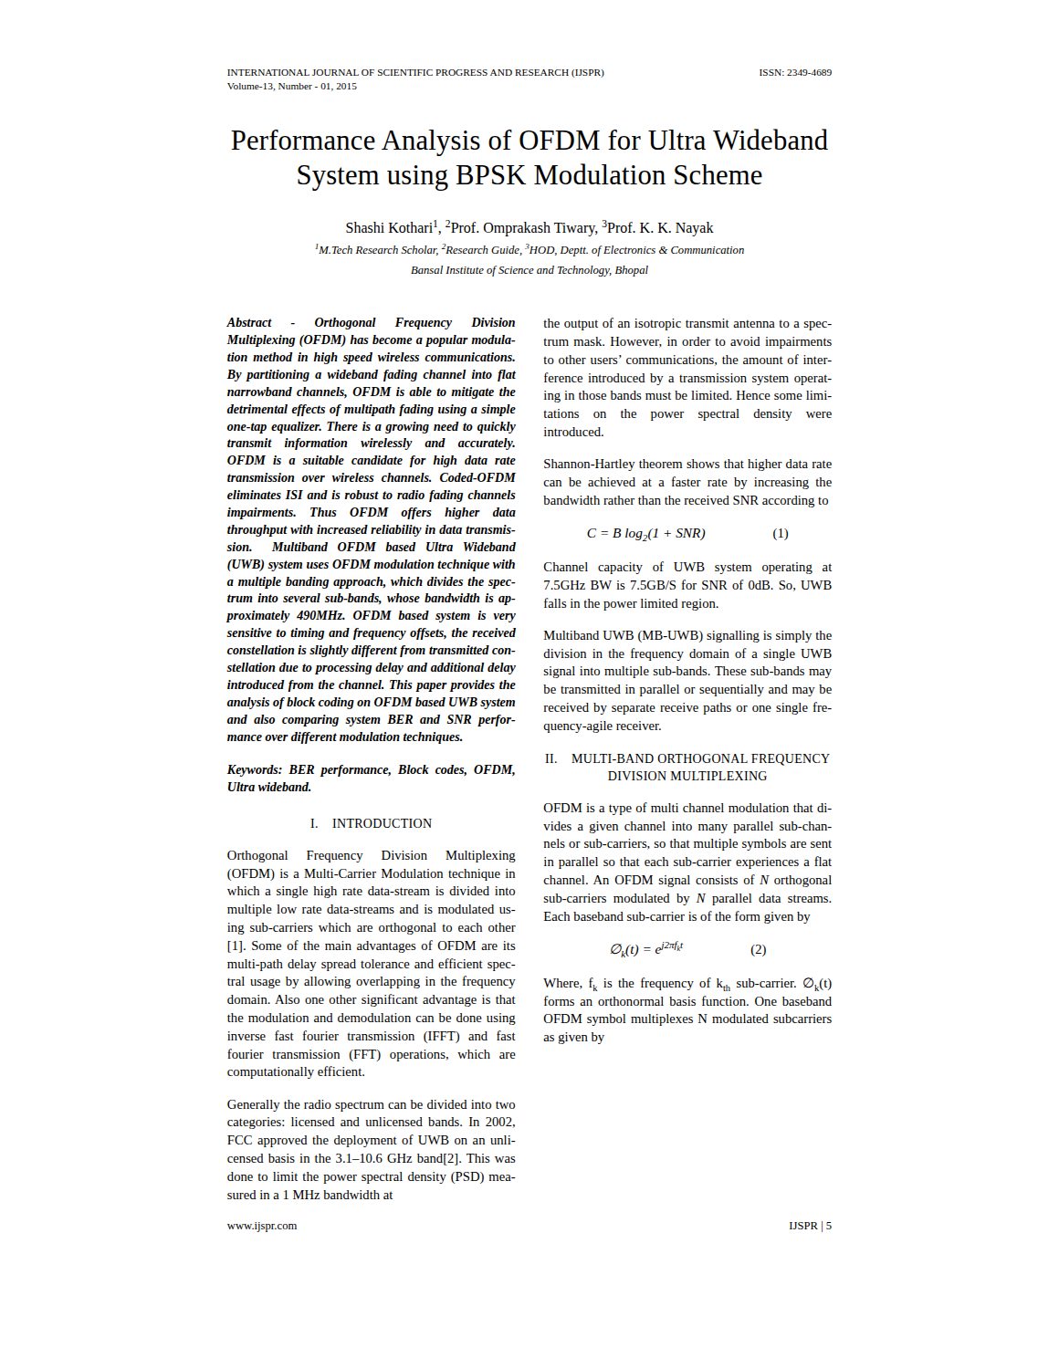INTERNATIONAL JOURNAL OF SCIENTIFIC PROGRESS AND RESEARCH (IJSPR)
ISSN: 2349-4689
Volume-13, Number - 01, 2015
Performance Analysis of OFDM for Ultra Wideband System using BPSK Modulation Scheme
Shashi Kothari1, 2Prof. Omprakash Tiwary, 3Prof. K. K. Nayak
1M.Tech Research Scholar, 2Research Guide, 3HOD, Deptt. of Electronics & Communication
Bansal Institute of Science and Technology, Bhopal
Abstract - Orthogonal Frequency Division Multiplexing (OFDM) has become a popular modulation method in high speed wireless communications. By partitioning a wideband fading channel into flat narrowband channels, OFDM is able to mitigate the detrimental effects of multipath fading using a simple one-tap equalizer. There is a growing need to quickly transmit information wirelessly and accurately. OFDM is a suitable candidate for high data rate transmission over wireless channels. Coded-OFDM eliminates ISI and is robust to radio fading channels impairments. Thus OFDM offers higher data throughput with increased reliability in data transmission. Multiband OFDM based Ultra Wideband (UWB) system uses OFDM modulation technique with a multiple banding approach, which divides the spectrum into several sub-bands, whose bandwidth is approximately 490MHz. OFDM based system is very sensitive to timing and frequency offsets, the received constellation is slightly different from transmitted constellation due to processing delay and additional delay introduced from the channel. This paper provides the analysis of block coding on OFDM based UWB system and also comparing system BER and SNR performance over different modulation techniques.
Keywords: BER performance, Block codes, OFDM, Ultra wideband.
I. INTRODUCTION
Orthogonal Frequency Division Multiplexing (OFDM) is a Multi-Carrier Modulation technique in which a single high rate data-stream is divided into multiple low rate data-streams and is modulated using sub-carriers which are orthogonal to each other [1]. Some of the main advantages of OFDM are its multi-path delay spread tolerance and efficient spectral usage by allowing overlapping in the frequency domain. Also one other significant advantage is that the modulation and demodulation can be done using inverse fast fourier transmission (IFFT) and fast fourier transmission (FFT) operations, which are computationally efficient.
Generally the radio spectrum can be divided into two categories: licensed and unlicensed bands. In 2002, FCC approved the deployment of UWB on an unlicensed basis in the 3.1–10.6 GHz band[2]. This was done to limit the power spectral density (PSD) measured in a 1 MHz bandwidth at
the output of an isotropic transmit antenna to a spectrum mask. However, in order to avoid impairments to other users’ communications, the amount of interference introduced by a transmission system operating in those bands must be limited. Hence some limitations on the power spectral density were introduced.
Shannon-Hartley theorem shows that higher data rate can be achieved at a faster rate by increasing the bandwidth rather than the received SNR according to
C = B log2(1 + SNR)
(1)
Channel capacity of UWB system operating at 7.5GHz BW is 7.5GB/S for SNR of 0dB. So, UWB falls in the power limited region.
Multiband UWB (MB-UWB) signalling is simply the division in the frequency domain of a single UWB signal into multiple sub-bands. These sub-bands may be transmitted in parallel or sequentially and may be received by separate receive paths or one single frequency-agile receiver.
II. MULTI-BAND ORTHOGONAL FREQUENCY DIVISION MULTIPLEXING
OFDM is a type of multi channel modulation that divides a given channel into many parallel sub-channels or sub-carriers, so that multiple symbols are sent in parallel so that each sub-carrier experiences a flat channel. An OFDM signal consists of N orthogonal sub-carriers modulated by N parallel data streams. Each baseband sub-carrier is of the form given by
∅k(t) = ej2πfkt
(2)
Where, fk is the frequency of kth sub-carrier. ∅k(t) forms an orthonormal basis function. One baseband OFDM symbol multiplexes N modulated subcarriers as given by
www.ijspr.com
IJSPR | 5